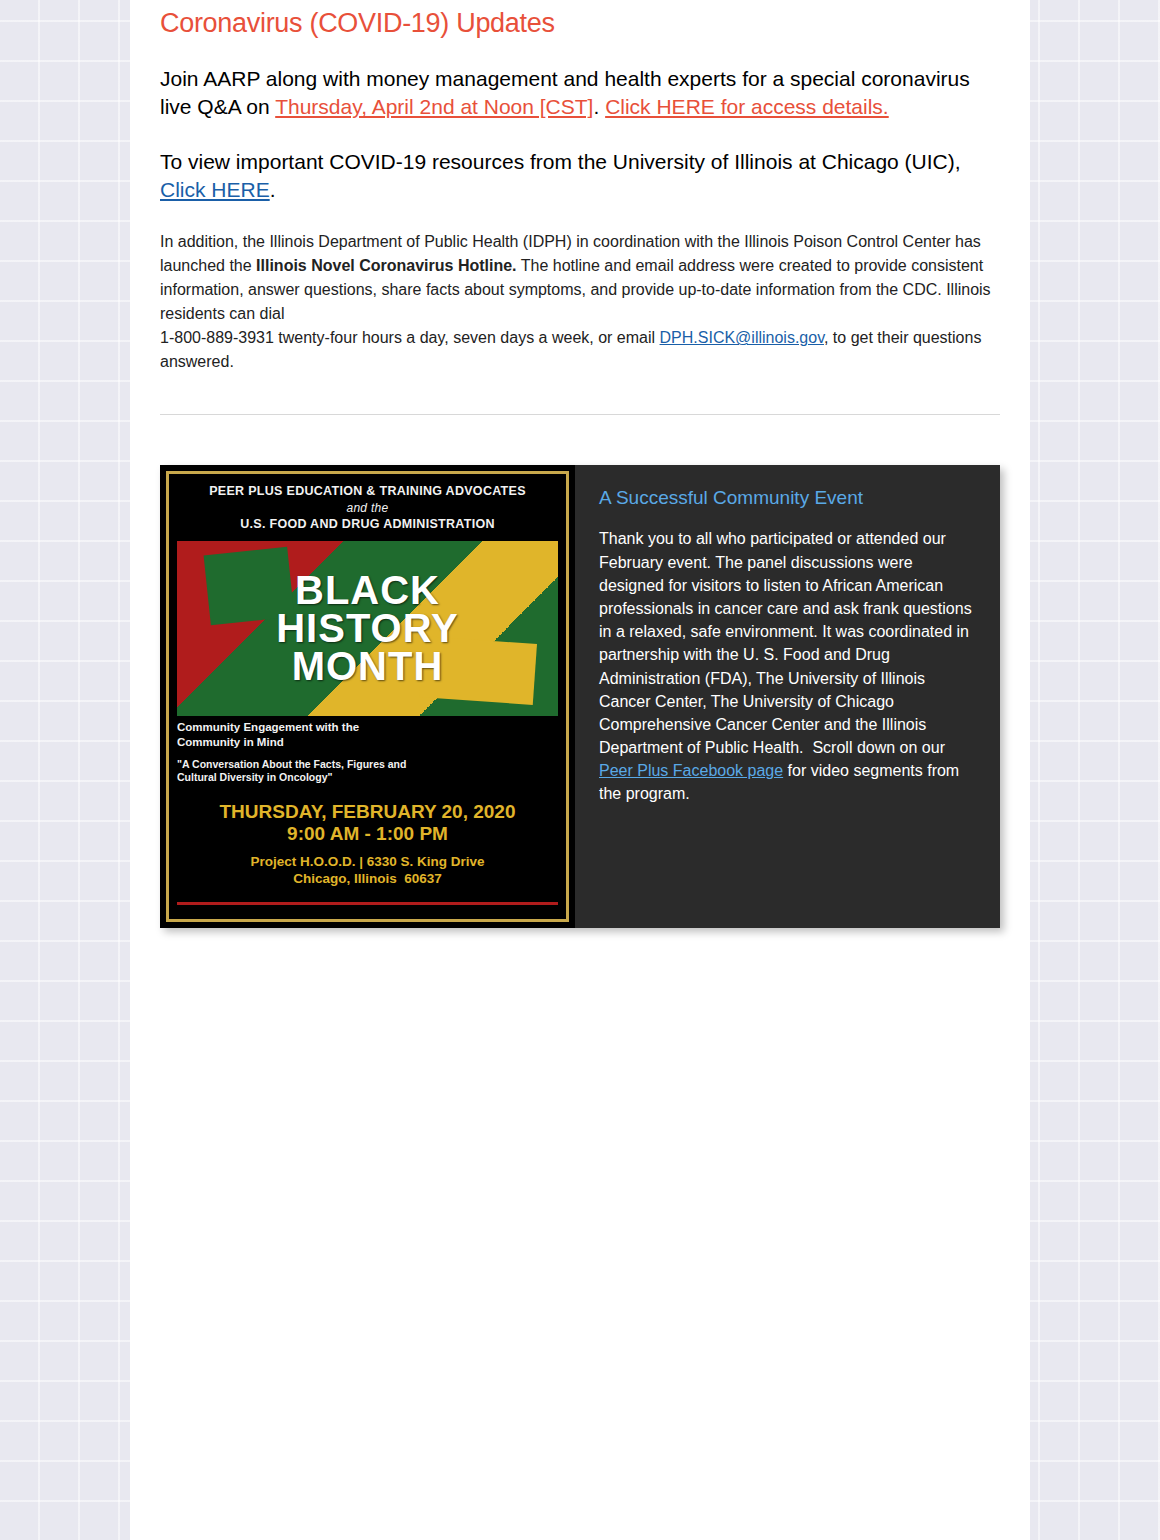Coronavirus (COVID-19) Updates
Join AARP along with money management and health experts for a special coronavirus live Q&A on Thursday, April 2nd at Noon [CST]. Click HERE for access details.
To view important COVID-19 resources from the University of Illinois at Chicago (UIC), Click HERE.
In addition, the Illinois Department of Public Health (IDPH) in coordination with the Illinois Poison Control Center has launched the Illinois Novel Coronavirus Hotline. The hotline and email address were created to provide consistent information, answer questions, share facts about symptoms, and provide up-to-date information from the CDC. Illinois residents can dial
1-800-889-3931 twenty-four hours a day, seven days a week, or email DPH.SICK@illinois.gov, to get their questions answered.
Peer Plus Education & Training Advocates and the U.S. Food and Drug Administration
BLACK HISTORY MONTH
Community Engagement with the
Community in Mind
"A Conversation About the Facts, Figures and
Cultural Diversity in Oncology"
THURSDAY, FEBRUARY 20, 2020
9:00 AM - 1:00 PM
Project H.O.O.D. | 6330 S. King Drive
Chicago, Illinois 60637
A Successful Community Event
Thank you to all who participated or attended our February event. The panel discussions were designed for visitors to listen to African American professionals in cancer care and ask frank questions in a relaxed, safe environment. It was coordinated in partnership with the U. S. Food and Drug Administration (FDA), The University of Illinois Cancer Center, The University of Chicago Comprehensive Cancer Center and the Illinois Department of Public Health. Scroll down on our Peer Plus Facebook page for video segments from the program.